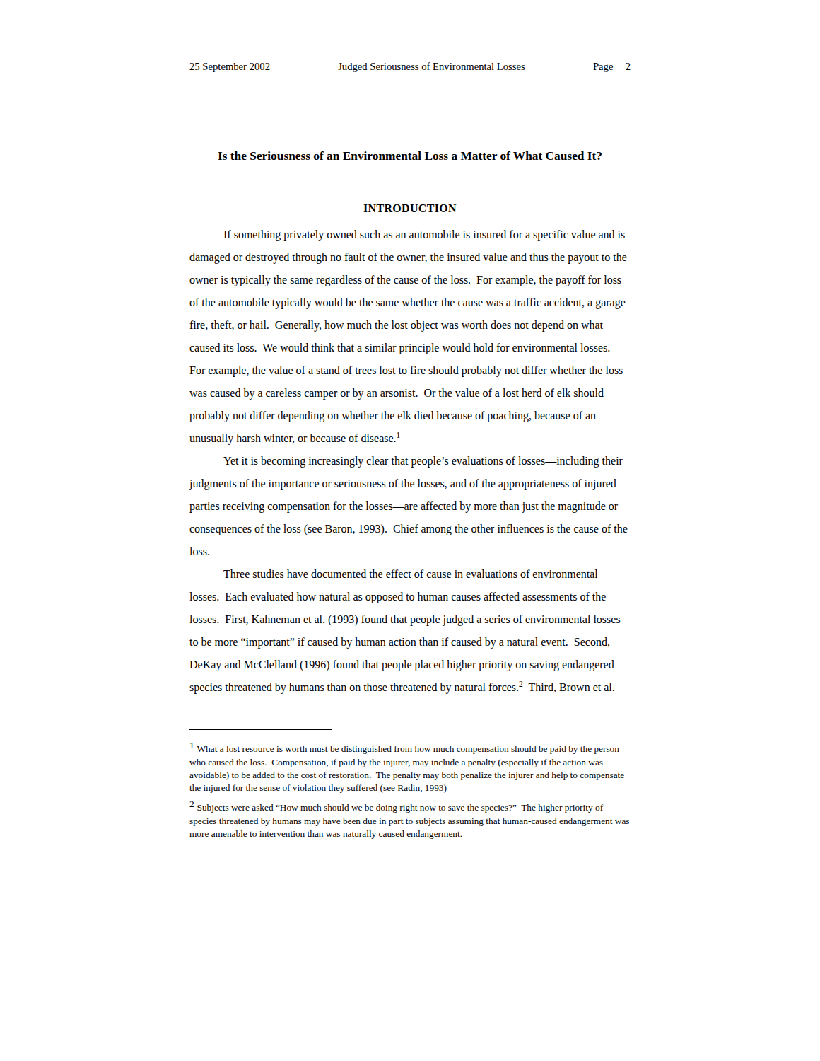25 September 2002 Judged Seriousness of Environmental Losses Page2
Is the Seriousness of an Environmental Loss a Matter of What Caused It?
INTRODUCTION
If something privately owned such as an automobile is insured for a specific value and is damaged or destroyed through no fault of the owner, the insured value and thus the payout to the owner is typically the same regardless of the cause of the loss. For example, the payoff for loss of the automobile typically would be the same whether the cause was a traffic accident, a garage fire, theft, or hail. Generally, how much the lost object was worth does not depend on what caused its loss. We would think that a similar principle would hold for environmental losses. For example, the value of a stand of trees lost to fire should probably not differ whether the loss was caused by a careless camper or by an arsonist. Or the value of a lost herd of elk should probably not differ depending on whether the elk died because of poaching, because of an unusually harsh winter, or because of disease.1
Yet it is becoming increasingly clear that people’s evaluations of losses—including their judgments of the importance or seriousness of the losses, and of the appropriateness of injured parties receiving compensation for the losses—are affected by more than just the magnitude or consequences of the loss (see Baron, 1993). Chief among the other influences is the cause of the loss.
Three studies have documented the effect of cause in evaluations of environmental losses. Each evaluated how natural as opposed to human causes affected assessments of the losses. First, Kahneman et al. (1993) found that people judged a series of environmental losses to be more “important” if caused by human action than if caused by a natural event. Second, DeKay and McClelland (1996) found that people placed higher priority on saving endangered species threatened by humans than on those threatened by natural forces.2 Third, Brown et al.
1 What a lost resource is worth must be distinguished from how much compensation should be paid by the person who caused the loss. Compensation, if paid by the injurer, may include a penalty (especially if the action was avoidable) to be added to the cost of restoration. The penalty may both penalize the injurer and help to compensate the injured for the sense of violation they suffered (see Radin, 1993)
2 Subjects were asked “How much should we be doing right now to save the species?” The higher priority of species threatened by humans may have been due in part to subjects assuming that human-caused endangerment was more amenable to intervention than was naturally caused endangerment.